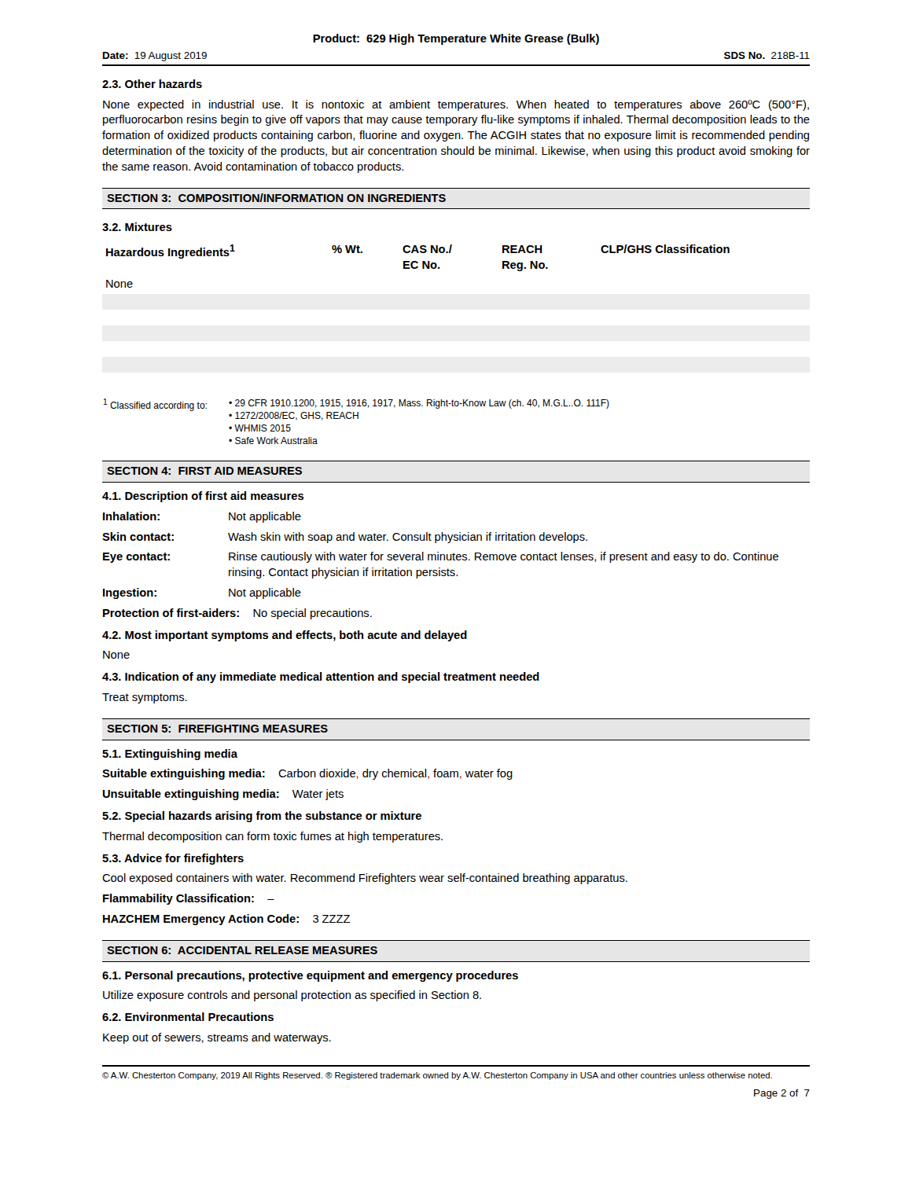Product: 629 High Temperature White Grease (Bulk)
Date: 19 August 2019
SDS No. 218B-11
2.3. Other hazards
None expected in industrial use. It is nontoxic at ambient temperatures. When heated to temperatures above 260ºC (500°F), perfluorocarbon resins begin to give off vapors that may cause temporary flu-like symptoms if inhaled. Thermal decomposition leads to the formation of oxidized products containing carbon, fluorine and oxygen. The ACGIH states that no exposure limit is recommended pending determination of the toxicity of the products, but air concentration should be minimal. Likewise, when using this product avoid smoking for the same reason. Avoid contamination of tobacco products.
SECTION 3: COMPOSITION/INFORMATION ON INGREDIENTS
3.2. Mixtures
| Hazardous Ingredients 1 | % Wt. | CAS No./ EC No. | REACH Reg. No. | CLP/GHS Classification |
| --- | --- | --- | --- | --- |
| None | | | | |
| 1 Classified according to: | 29 CFR 1910.1200, 1915, 1916, 1917, Mass. Right-to-Know Law (ch. 40, M.G.L..O. 111F) 1272/2008/EC, GHS, REACH WHMIS 2015 Safe Work Australia |
SECTION 4: FIRST AID MEASURES
4.1. Description of first aid measures
Inhalation:
Not applicable
Skin contact:
Wash skin with soap and water. Consult physician if irritation develops.
Eye contact:
Rinse cautiously with water for several minutes. Remove contact lenses, if present and easy to do. Continue rinsing. Contact physician if irritation persists.
Ingestion:
Not applicable
Protection of first-aiders: No special precautions.
4.2. Most important symptoms and effects, both acute and delayed
None
4.3. Indication of any immediate medical attention and special treatment needed
Treat symptoms.
SECTION 5: FIREFIGHTING MEASURES
5.1. Extinguishing media
Suitable extinguishing media: Carbon dioxide, dry chemical, foam, water fog
Unsuitable extinguishing media: Water jets
5.2. Special hazards arising from the substance or mixture
Thermal decomposition can form toxic fumes at high temperatures.
5.3. Advice for firefighters
Cool exposed containers with water. Recommend Firefighters wear self-contained breathing apparatus.
Flammability Classification: –
HAZCHEM Emergency Action Code: 3 ZZZZ
SECTION 6: ACCIDENTAL RELEASE MEASURES
6.1. Personal precautions, protective equipment and emergency procedures
Utilize exposure controls and personal protection as specified in Section 8.
6.2. Environmental Precautions
Keep out of sewers, streams and waterways.
© A.W. Chesterton Company, 2019 All Rights Reserved. ® Registered trademark owned by A.W. Chesterton Company in USA and other countries unless otherwise noted.
Page 2 of 7